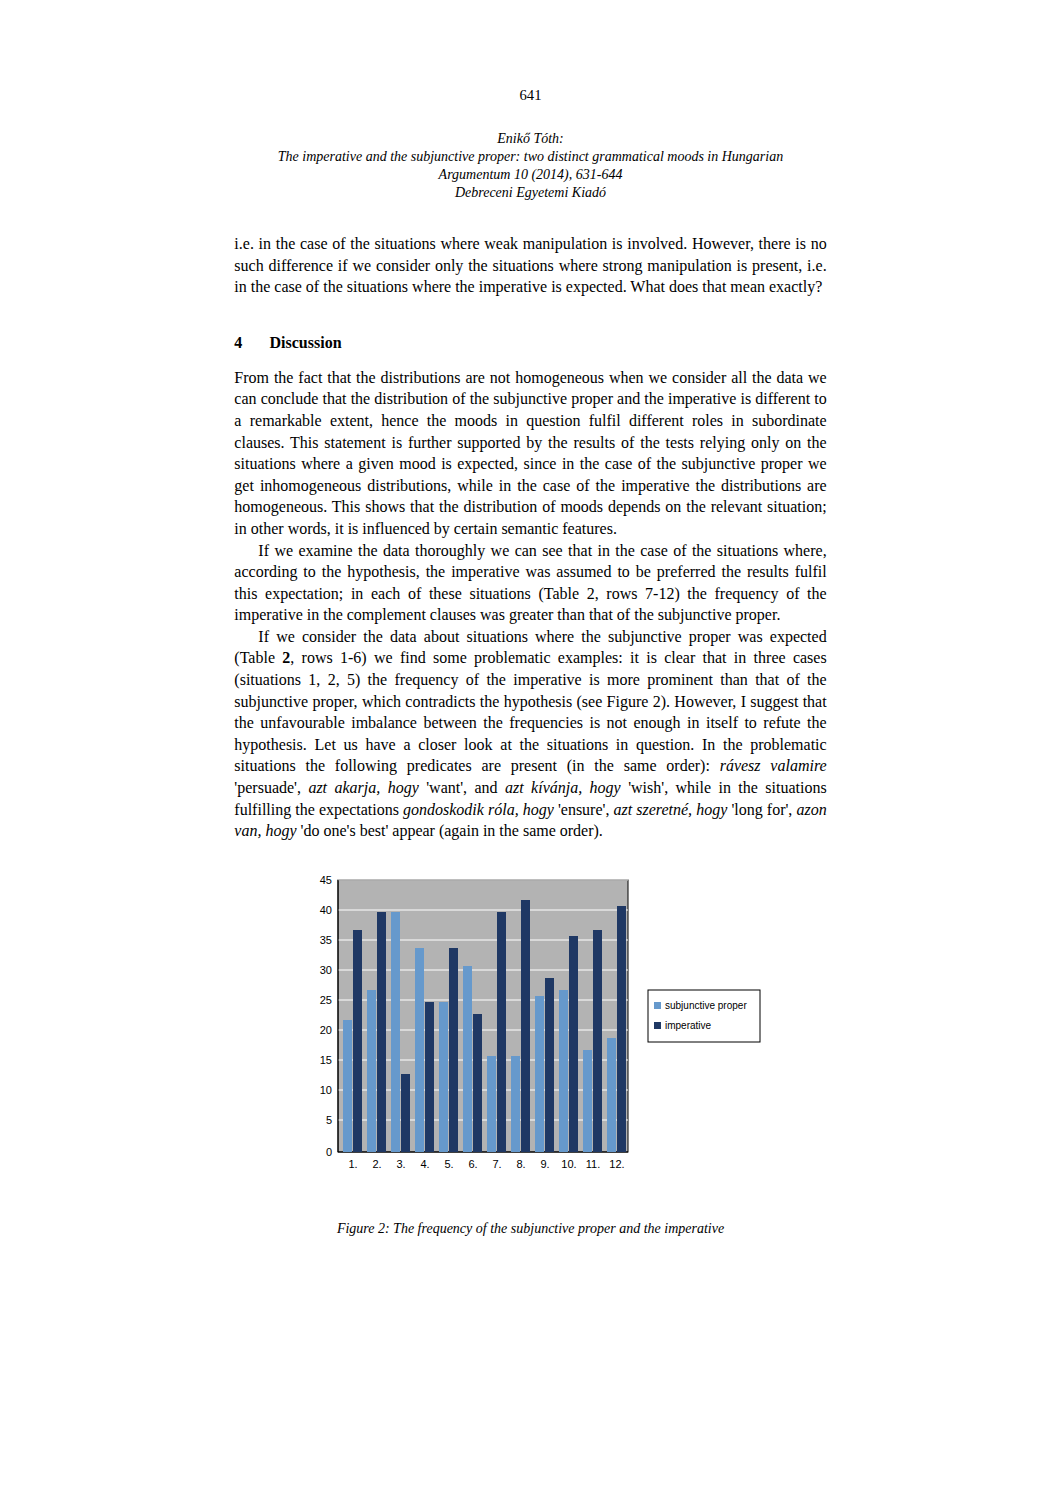641
Enikő Tóth:
The imperative and the subjunctive proper: two distinct grammatical moods in Hungarian
Argumentum 10 (2014), 631-644
Debreceni Egyetemi Kiadó
i.e. in the case of the situations where weak manipulation is involved. However, there is no such difference if we consider only the situations where strong manipulation is present, i.e. in the case of the situations where the imperative is expected. What does that mean exactly?
4 Discussion
From the fact that the distributions are not homogeneous when we consider all the data we can conclude that the distribution of the subjunctive proper and the imperative is different to a remarkable extent, hence the moods in question fulfil different roles in subordinate clauses. This statement is further supported by the results of the tests relying only on the situations where a given mood is expected, since in the case of the subjunctive proper we get inhomogeneous distributions, while in the case of the imperative the distributions are homogeneous. This shows that the distribution of moods depends on the relevant situation; in other words, it is influenced by certain semantic features.
If we examine the data thoroughly we can see that in the case of the situations where, according to the hypothesis, the imperative was assumed to be preferred the results fulfil this expectation; in each of these situations (Table 2, rows 7-12) the frequency of the imperative in the complement clauses was greater than that of the subjunctive proper.
If we consider the data about situations where the subjunctive proper was expected (Table 2, rows 1-6) we find some problematic examples: it is clear that in three cases (situations 1, 2, 5) the frequency of the imperative is more prominent than that of the subjunctive proper, which contradicts the hypothesis (see Figure 2). However, I suggest that the unfavourable imbalance between the frequencies is not enough in itself to refute the hypothesis. Let us have a closer look at the situations in question. In the problematic situations the following predicates are present (in the same order): rávesz valamire 'persuade', azt akarja, hogy 'want', and azt kívánja, hogy 'wish', while in the situations fulfilling the expectations gondoskodik róla, hogy 'ensure', azt szeretné, hogy 'long for', azon van, hogy 'do one's best' appear (again in the same order).
45 40 35 30 25 20 15 10 5 0 1. 2. 3. 4. 5. 6. 7. 8. 9. 10. 11. 12. subjunctive proper imperative
Figure 2: The frequency of the subjunctive proper and the imperative